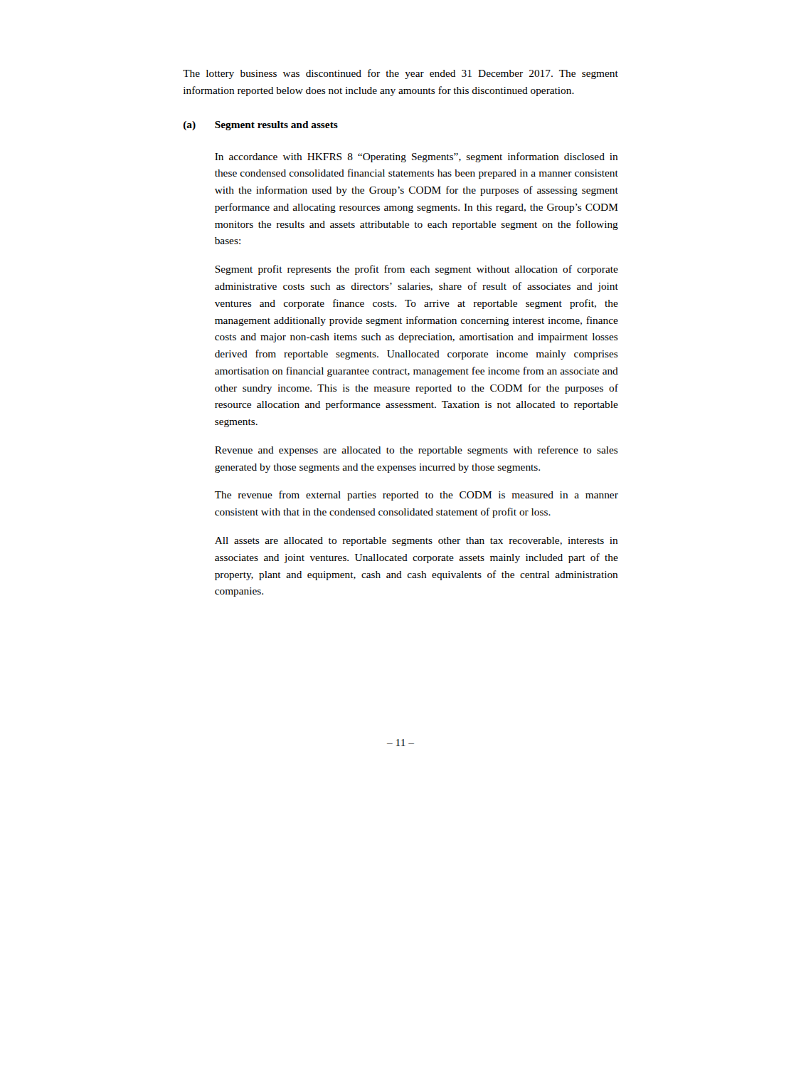The lottery business was discontinued for the year ended 31 December 2017. The segment information reported below does not include any amounts for this discontinued operation.
(a) Segment results and assets
In accordance with HKFRS 8 “Operating Segments”, segment information disclosed in these condensed consolidated financial statements has been prepared in a manner consistent with the information used by the Group’s CODM for the purposes of assessing segment performance and allocating resources among segments. In this regard, the Group’s CODM monitors the results and assets attributable to each reportable segment on the following bases:
Segment profit represents the profit from each segment without allocation of corporate administrative costs such as directors’ salaries, share of result of associates and joint ventures and corporate finance costs. To arrive at reportable segment profit, the management additionally provide segment information concerning interest income, finance costs and major non-cash items such as depreciation, amortisation and impairment losses derived from reportable segments. Unallocated corporate income mainly comprises amortisation on financial guarantee contract, management fee income from an associate and other sundry income. This is the measure reported to the CODM for the purposes of resource allocation and performance assessment. Taxation is not allocated to reportable segments.
Revenue and expenses are allocated to the reportable segments with reference to sales generated by those segments and the expenses incurred by those segments.
The revenue from external parties reported to the CODM is measured in a manner consistent with that in the condensed consolidated statement of profit or loss.
All assets are allocated to reportable segments other than tax recoverable, interests in associates and joint ventures. Unallocated corporate assets mainly included part of the property, plant and equipment, cash and cash equivalents of the central administration companies.
– 11 –